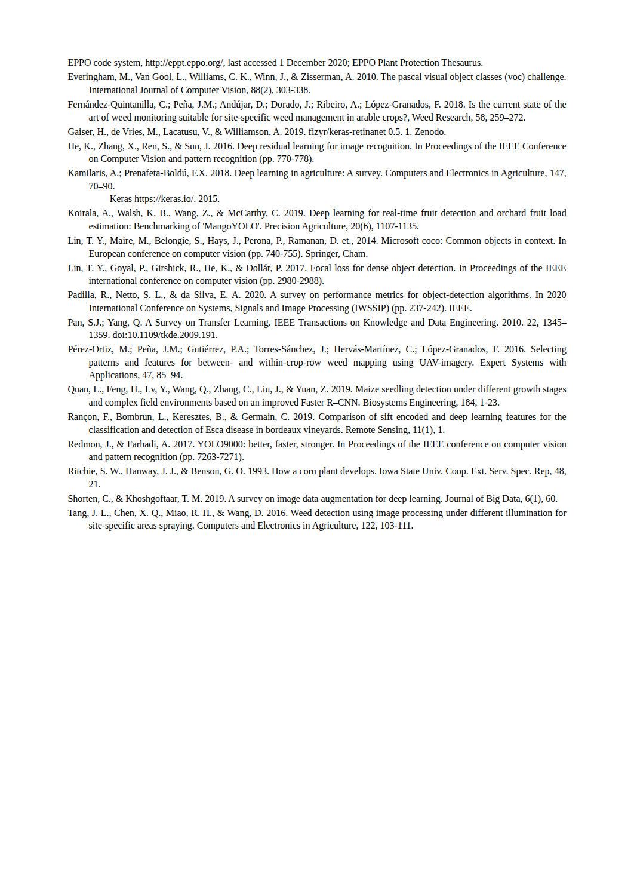EPPO code system, http://eppt.eppo.org/, last accessed 1 December 2020; EPPO Plant Protection Thesaurus.
Everingham, M., Van Gool, L., Williams, C. K., Winn, J., & Zisserman, A. 2010. The pascal visual object classes (voc) challenge. International Journal of Computer Vision, 88(2), 303-338.
Fernández-Quintanilla, C.; Peña, J.M.; Andújar, D.; Dorado, J.; Ribeiro, A.; López-Granados, F. 2018. Is the current state of the art of weed monitoring suitable for site-specific weed management in arable crops?, Weed Research, 58, 259–272.
Gaiser, H., de Vries, M., Lacatusu, V., & Williamson, A. 2019. fizyr/keras-retinanet 0.5. 1. Zenodo.
He, K., Zhang, X., Ren, S., & Sun, J. 2016. Deep residual learning for image recognition. In Proceedings of the IEEE Conference on Computer Vision and pattern recognition (pp. 770-778).
Kamilaris, A.; Prenafeta-Boldú, F.X. 2018. Deep learning in agriculture: A survey. Computers and Electronics in Agriculture, 147, 70–90.
Keras https://keras.io/. 2015.
Koirala, A., Walsh, K. B., Wang, Z., & McCarthy, C. 2019. Deep learning for real-time fruit detection and orchard fruit load estimation: Benchmarking of 'MangoYOLO'. Precision Agriculture, 20(6), 1107-1135.
Lin, T. Y., Maire, M., Belongie, S., Hays, J., Perona, P., Ramanan, D. et., 2014. Microsoft coco: Common objects in context. In European conference on computer vision (pp. 740-755). Springer, Cham.
Lin, T. Y., Goyal, P., Girshick, R., He, K., & Dollár, P. 2017. Focal loss for dense object detection. In Proceedings of the IEEE international conference on computer vision (pp. 2980-2988).
Padilla, R., Netto, S. L., & da Silva, E. A. 2020. A survey on performance metrics for object-detection algorithms. In 2020 International Conference on Systems, Signals and Image Processing (IWSSIP) (pp. 237-242). IEEE.
Pan, S.J.; Yang, Q. A Survey on Transfer Learning. IEEE Transactions on Knowledge and Data Engineering. 2010. 22, 1345–1359. doi:10.1109/tkde.2009.191.
Pérez-Ortiz, M.; Peña, J.M.; Gutiérrez, P.A.; Torres-Sánchez, J.; Hervás-Martínez, C.; López-Granados, F. 2016. Selecting patterns and features for between- and within-crop-row weed mapping using UAV-imagery. Expert Systems with Applications, 47, 85–94.
Quan, L., Feng, H., Lv, Y., Wang, Q., Zhang, C., Liu, J., & Yuan, Z. 2019. Maize seedling detection under different growth stages and complex field environments based on an improved Faster R–CNN. Biosystems Engineering, 184, 1-23.
Rançon, F., Bombrun, L., Keresztes, B., & Germain, C. 2019. Comparison of sift encoded and deep learning features for the classification and detection of Esca disease in bordeaux vineyards. Remote Sensing, 11(1), 1.
Redmon, J., & Farhadi, A. 2017. YOLO9000: better, faster, stronger. In Proceedings of the IEEE conference on computer vision and pattern recognition (pp. 7263-7271).
Ritchie, S. W., Hanway, J. J., & Benson, G. O. 1993. How a corn plant develops. Iowa State Univ. Coop. Ext. Serv. Spec. Rep, 48, 21.
Shorten, C., & Khoshgoftaar, T. M. 2019. A survey on image data augmentation for deep learning. Journal of Big Data, 6(1), 60.
Tang, J. L., Chen, X. Q., Miao, R. H., & Wang, D. 2016. Weed detection using image processing under different illumination for site-specific areas spraying. Computers and Electronics in Agriculture, 122, 103-111.